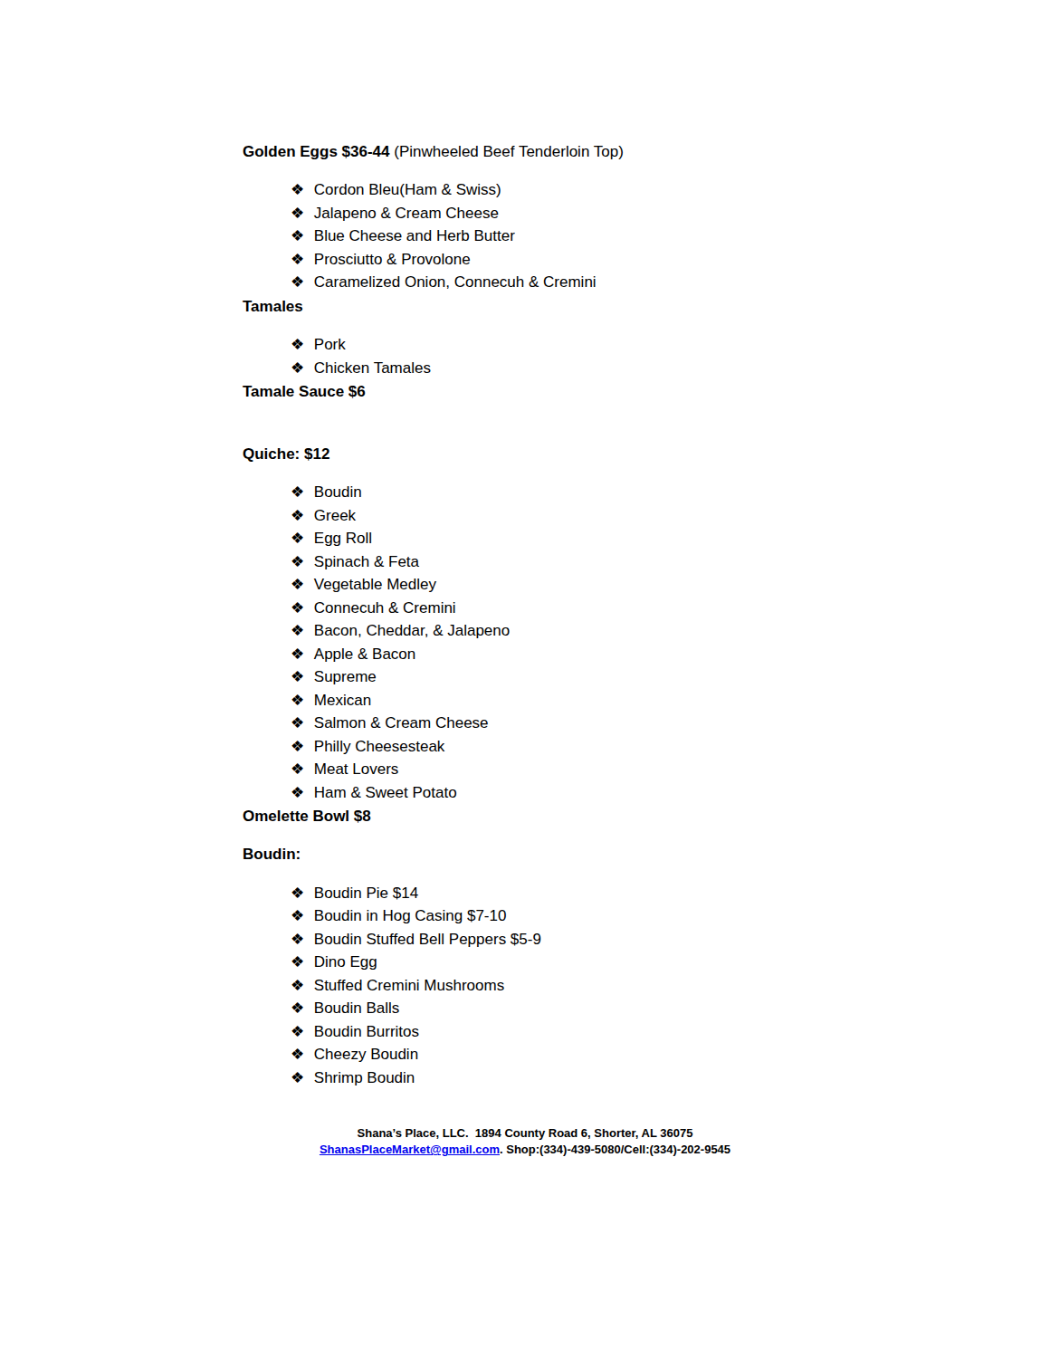Golden Eggs $36-44
(Pinwheeled Beef Tenderloin Top)
Cordon Bleu(Ham & Swiss)
Jalapeno & Cream Cheese
Blue Cheese and Herb Butter
Prosciutto & Provolone
Caramelized Onion, Connecuh & Cremini
Tamales
Pork
Chicken Tamales
Tamale Sauce $6
Quiche: $12
Boudin
Greek
Egg Roll
Spinach & Feta
Vegetable Medley
Connecuh & Cremini
Bacon, Cheddar, & Jalapeno
Apple & Bacon
Supreme
Mexican
Salmon & Cream Cheese
Philly Cheesesteak
Meat Lovers
Ham & Sweet Potato
Omelette Bowl $8
Boudin:
Boudin Pie $14
Boudin in Hog Casing $7-10
Boudin Stuffed Bell Peppers $5-9
Dino Egg
Stuffed Cremini Mushrooms
Boudin Balls
Boudin Burritos
Cheezy Boudin
Shrimp Boudin
Shana’s Place, LLC. 1894 County Road 6, Shorter, AL 36075
ShanasPlaceMarket@gmail.com. Shop:(334)-439-5080/Cell:(334)-202-9545